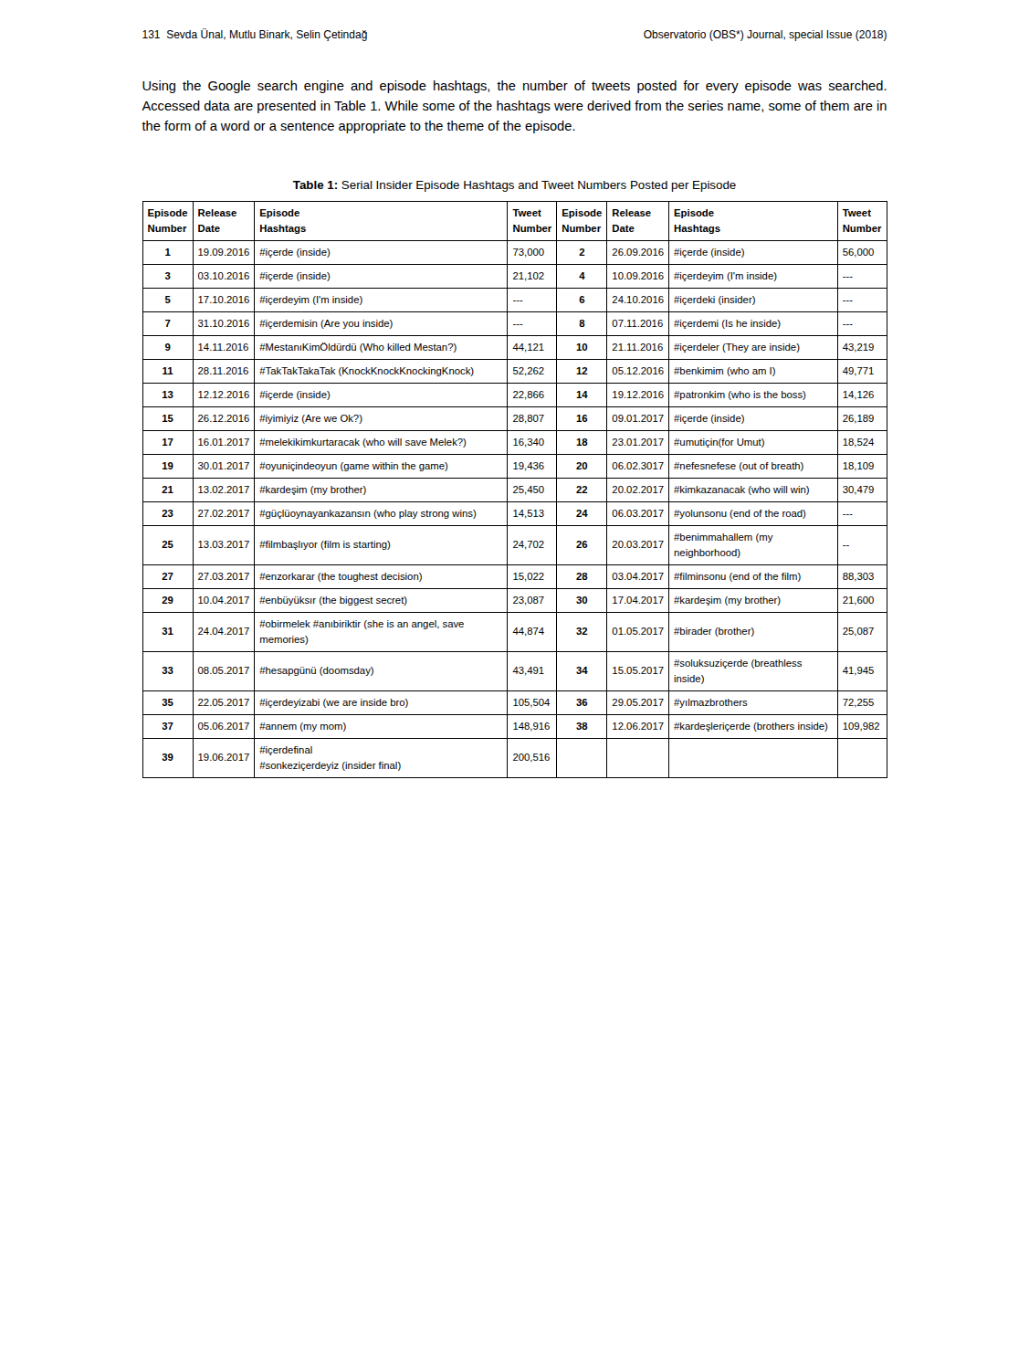131 Sevda Ünal, Mutlu Binark, Selin Çetindağ
Observatorio (OBS*) Journal, special Issue (2018)
Using the Google search engine and episode hashtags, the number of tweets posted for every episode was searched. Accessed data are presented in Table 1. While some of the hashtags were derived from the series name, some of them are in the form of a word or a sentence appropriate to the theme of the episode.
Table 1: Serial Insider Episode Hashtags and Tweet Numbers Posted per Episode
| Episode Number | Release Date | Episode Hashtags | Tweet Number | Episode Number | Release Date | Episode Hashtags | Tweet Number |
| --- | --- | --- | --- | --- | --- | --- | --- |
| 1 | 19.09.2016 | #içerde (inside) | 73,000 | 2 | 26.09.2016 | #içerde (inside) | 56,000 |
| 3 | 03.10.2016 | #içerde (inside) | 21,102 | 4 | 10.09.2016 | #içerdeyim (I'm inside) | --- |
| 5 | 17.10.2016 | #içerdeyim (I'm inside) | --- | 6 | 24.10.2016 | #içerdeki (insider) | --- |
| 7 | 31.10.2016 | #içerdemisin (Are you inside) | --- | 8 | 07.11.2016 | #içerdemi (Is he inside) | --- |
| 9 | 14.11.2016 | #MestanıKimÖldürdü (Who killed Mestan?) | 44,121 | 10 | 21.11.2016 | #içerdeler (They are inside) | 43,219 |
| 11 | 28.11.2016 | #TakTakTakaTak (KnockKnockKnockingKnock) | 52,262 | 12 | 05.12.2016 | #benkimim (who am I) | 49,771 |
| 13 | 12.12.2016 | #içerde (inside) | 22,866 | 14 | 19.12.2016 | #patronkim (who is the boss) | 14,126 |
| 15 | 26.12.2016 | #iyimiyiz (Are we Ok?) | 28,807 | 16 | 09.01.2017 | #içerde (inside) | 26,189 |
| 17 | 16.01.2017 | #melekikimkurtaracak (who will save Melek?) | 16,340 | 18 | 23.01.2017 | #umutiçin(for Umut) | 18,524 |
| 19 | 30.01.2017 | #oyuniçindeoyun (game within the game) | 19,436 | 20 | 06.02.3017 | #nefesnefese (out of breath) | 18,109 |
| 21 | 13.02.2017 | #kardeşim (my brother) | 25,450 | 22 | 20.02.2017 | #kimkazanacak (who will win) | 30,479 |
| 23 | 27.02.2017 | #güçlüoynayankazansın (who play strong wins) | 14,513 | 24 | 06.03.2017 | #yolunsonu (end of the road) | --- |
| 25 | 13.03.2017 | #filmbaşlıyor (film is starting) | 24,702 | 26 | 20.03.2017 | #benimmahallem (my neighborhood) | -- |
| 27 | 27.03.2017 | #enzorkarar (the toughest decision) | 15,022 | 28 | 03.04.2017 | #filminsonu (end of the film) | 88,303 |
| 29 | 10.04.2017 | #enbüyüksır (the biggest secret) | 23,087 | 30 | 17.04.2017 | #kardeşim (my brother) | 21,600 |
| 31 | 24.04.2017 | #obirmelek #anıbiriktir (she is an angel, save memories) | 44,874 | 32 | 01.05.2017 | #birader (brother) | 25,087 |
| 33 | 08.05.2017 | #hesapgünü (doomsday) | 43,491 | 34 | 15.05.2017 | #soluksuziçerde (breathless inside) | 41,945 |
| 35 | 22.05.2017 | #içerdeyizabi (we are inside bro) | 105,504 | 36 | 29.05.2017 | #yılmazbrothers | 72,255 |
| 37 | 05.06.2017 | #annem (my mom) | 148,916 | 38 | 12.06.2017 | #kardeşleriçerde (brothers inside) | 109,982 |
| 39 | 19.06.2017 | #içerdefinal #sonkeziçerdeyiz (insider final) | 200,516 | | | | |